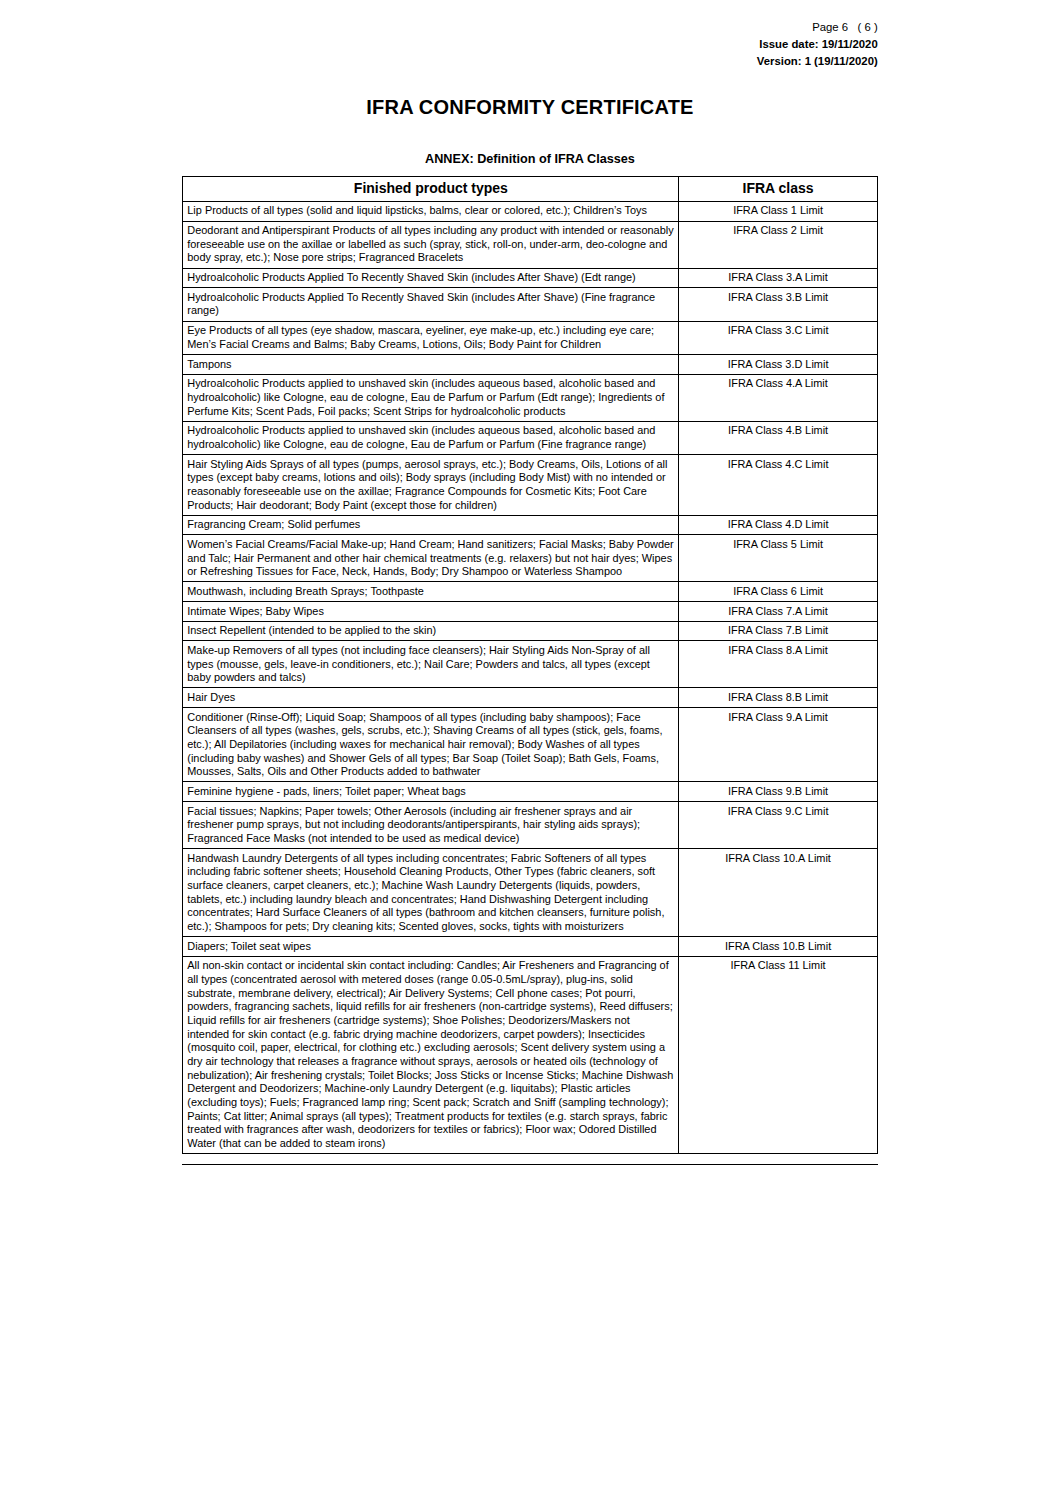Page 6 ( 6 )
Issue date: 19/11/2020
Version: 1 (19/11/2020)
IFRA CONFORMITY CERTIFICATE
ANNEX: Definition of IFRA Classes
| Finished product types | IFRA class |
| --- | --- |
| Lip Products of all types (solid and liquid lipsticks, balms, clear or colored, etc.); Children’s Toys | IFRA Class 1 Limit |
| Deodorant and Antiperspirant Products of all types including any product with intended or reasonably foreseeable use on the axillae or labelled as such (spray, stick, roll-on, under-arm, deo-cologne and body spray, etc.); Nose pore strips; Fragranced Bracelets | IFRA Class 2 Limit |
| Hydroalcoholic Products Applied To Recently Shaved Skin (includes After Shave) (Edt range) | IFRA Class 3.A Limit |
| Hydroalcoholic Products Applied To Recently Shaved Skin (includes After Shave) (Fine fragrance range) | IFRA Class 3.B Limit |
| Eye Products of all types (eye shadow, mascara, eyeliner, eye make-up, etc.) including eye care; Men’s Facial Creams and Balms; Baby Creams, Lotions, Oils; Body Paint for Children | IFRA Class 3.C Limit |
| Tampons | IFRA Class 3.D Limit |
| Hydroalcoholic Products applied to unshaved skin (includes aqueous based, alcoholic based and hydroalcoholic) like Cologne, eau de cologne, Eau de Parfum or Parfum (Edt range); Ingredients of Perfume Kits; Scent Pads, Foil packs; Scent Strips for hydroalcoholic products | IFRA Class 4.A Limit |
| Hydroalcoholic Products applied to unshaved skin (includes aqueous based, alcoholic based and hydroalcoholic) like Cologne, eau de cologne, Eau de Parfum or Parfum (Fine fragrance range) | IFRA Class 4.B Limit |
| Hair Styling Aids Sprays of all types (pumps, aerosol sprays, etc.); Body Creams, Oils, Lotions of all types (except baby creams, lotions and oils); Body sprays (including Body Mist) with no intended or reasonably foreseeable use on the axillae; Fragrance Compounds for Cosmetic Kits; Foot Care Products; Hair deodorant; Body Paint (except those for children) | IFRA Class 4.C Limit |
| Fragrancing Cream; Solid perfumes | IFRA Class 4.D Limit |
| Women’s Facial Creams/Facial Make-up; Hand Cream; Hand sanitizers; Facial Masks; Baby Powder and Talc; Hair Permanent and other hair chemical treatments (e.g. relaxers) but not hair dyes; Wipes or Refreshing Tissues for Face, Neck, Hands, Body; Dry Shampoo or Waterless Shampoo | IFRA Class 5 Limit |
| Mouthwash, including Breath Sprays; Toothpaste | IFRA Class 6 Limit |
| Intimate Wipes; Baby Wipes | IFRA Class 7.A Limit |
| Insect Repellent (intended to be applied to the skin) | IFRA Class 7.B Limit |
| Make-up Removers of all types (not including face cleansers); Hair Styling Aids Non-Spray of all types (mousse, gels, leave-in conditioners, etc.); Nail Care; Powders and talcs, all types (except baby powders and talcs) | IFRA Class 8.A Limit |
| Hair Dyes | IFRA Class 8.B Limit |
| Conditioner (Rinse-Off); Liquid Soap; Shampoos of all types (including baby shampoos); Face Cleansers of all types (washes, gels, scrubs, etc.); Shaving Creams of all types (stick, gels, foams, etc.); All Depilatories (including waxes for mechanical hair removal); Body Washes of all types (including baby washes) and Shower Gels of all types; Bar Soap (Toilet Soap); Bath Gels, Foams, Mousses, Salts, Oils and Other Products added to bathwater | IFRA Class 9.A Limit |
| Feminine hygiene - pads, liners; Toilet paper; Wheat bags | IFRA Class 9.B Limit |
| Facial tissues; Napkins; Paper towels; Other Aerosols (including air freshener sprays and air freshener pump sprays, but not including deodorants/antiperspirants, hair styling aids sprays); Fragranced Face Masks (not intended to be used as medical device) | IFRA Class 9.C Limit |
| Handwash Laundry Detergents of all types including concentrates; Fabric Softeners of all types including fabric softener sheets; Household Cleaning Products, Other Types (fabric cleaners, soft surface cleaners, carpet cleaners, etc.); Machine Wash Laundry Detergents (liquids, powders, tablets, etc.) including laundry bleach and concentrates; Hand Dishwashing Detergent including concentrates; Hard Surface Cleaners of all types (bathroom and kitchen cleansers, furniture polish, etc.); Shampoos for pets; Dry cleaning kits; Scented gloves, socks, tights with moisturizers | IFRA Class 10.A Limit |
| Diapers; Toilet seat wipes | IFRA Class 10.B Limit |
| All non-skin contact or incidental skin contact including: Candles; Air Fresheners and Fragrancing of all types (concentrated aerosol with metered doses (range 0.05-0.5mL/spray), plug-ins, solid substrate, membrane delivery, electrical); Air Delivery Systems; Cell phone cases; Pot pourri, powders, fragrancing sachets, liquid refills for air fresheners (non-cartridge systems), Reed diffusers; Liquid refills for air fresheners (cartridge systems); Shoe Polishes; Deodorizers/Maskers not intended for skin contact (e.g. fabric drying machine deodorizers, carpet powders); Insecticides (mosquito coil, paper, electrical, for clothing etc.) excluding aerosols; Scent delivery system using a dry air technology that releases a fragrance without sprays, aerosols or heated oils (technology of nebulization); Air freshening crystals; Toilet Blocks; Joss Sticks or Incense Sticks; Machine Dishwash Detergent and Deodorizers; Machine-only Laundry Detergent (e.g. liquitabs); Plastic articles (excluding toys); Fuels; Fragranced lamp ring; Scent pack; Scratch and Sniff (sampling technology); Paints; Cat litter; Animal sprays (all types); Treatment products for textiles (e.g. starch sprays, fabric treated with fragrances after wash, deodorizers for textiles or fabrics); Floor wax; Odored Distilled Water (that can be added to steam irons) | IFRA Class 11 Limit |